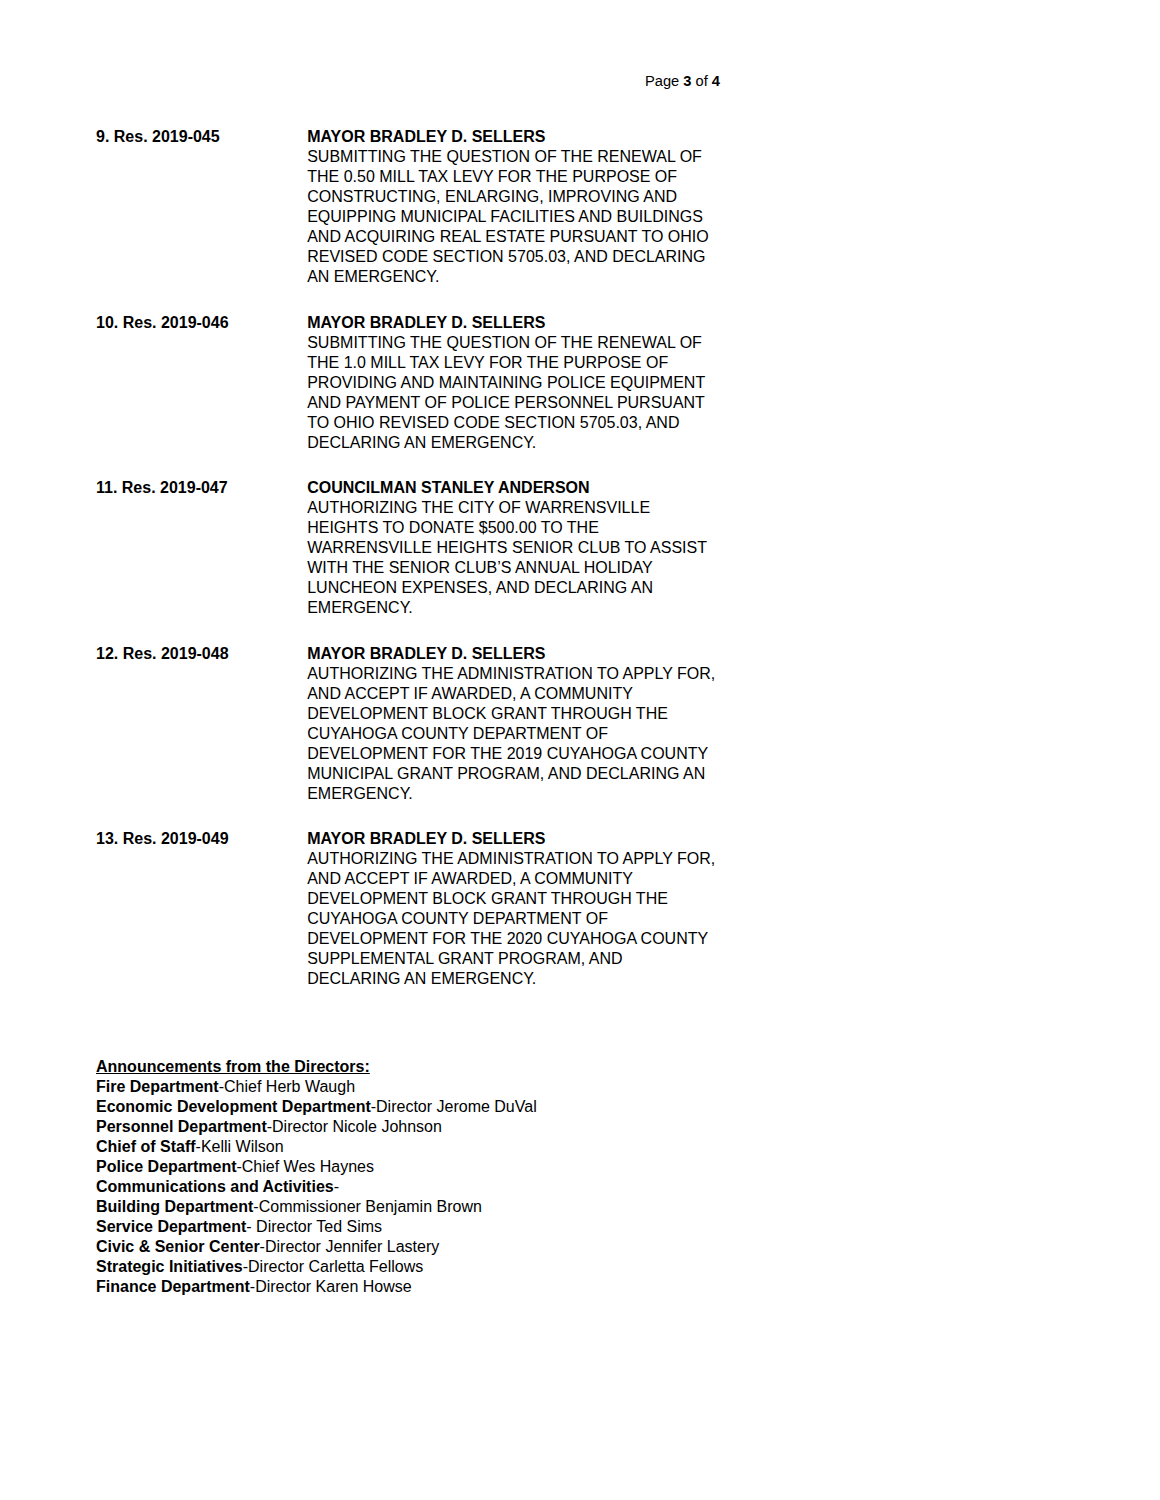Page 3 of 4
9. Res. 2019-045
MAYOR BRADLEY D. SELLERS
SUBMITTING THE QUESTION OF THE RENEWAL OF THE 0.50 MILL TAX LEVY FOR THE PURPOSE OF CONSTRUCTING, ENLARGING, IMPROVING AND EQUIPPING MUNICIPAL FACILITIES AND BUILDINGS AND ACQUIRING REAL ESTATE PURSUANT TO OHIO REVISED CODE SECTION 5705.03, AND DECLARING AN EMERGENCY.
10. Res. 2019-046
MAYOR BRADLEY D. SELLERS
SUBMITTING THE QUESTION OF THE RENEWAL OF THE 1.0 MILL TAX LEVY FOR THE PURPOSE OF PROVIDING AND MAINTAINING POLICE EQUIPMENT AND PAYMENT OF POLICE PERSONNEL PURSUANT TO OHIO REVISED CODE SECTION 5705.03, AND DECLARING AN EMERGENCY.
11. Res. 2019-047
COUNCILMAN STANLEY ANDERSON
AUTHORIZING THE CITY OF WARRENSVILLE HEIGHTS TO DONATE $500.00 TO THE WARRENSVILLE HEIGHTS SENIOR CLUB TO ASSIST WITH THE SENIOR CLUB’S ANNUAL HOLIDAY LUNCHEON EXPENSES, AND DECLARING AN EMERGENCY.
12. Res. 2019-048
MAYOR BRADLEY D. SELLERS
AUTHORIZING THE ADMINISTRATION TO APPLY FOR, AND ACCEPT IF AWARDED, A COMMUNITY DEVELOPMENT BLOCK GRANT THROUGH THE CUYAHOGA COUNTY DEPARTMENT OF DEVELOPMENT FOR THE 2019 CUYAHOGA COUNTY MUNICIPAL GRANT PROGRAM, AND DECLARING AN EMERGENCY.
13. Res. 2019-049
MAYOR BRADLEY D. SELLERS
AUTHORIZING THE ADMINISTRATION TO APPLY FOR, AND ACCEPT IF AWARDED, A COMMUNITY DEVELOPMENT BLOCK GRANT THROUGH THE CUYAHOGA COUNTY DEPARTMENT OF DEVELOPMENT FOR THE 2020 CUYAHOGA COUNTY SUPPLEMENTAL GRANT PROGRAM, AND DECLARING AN EMERGENCY.
Announcements from the Directors:
Fire Department-Chief Herb Waugh
Economic Development Department-Director Jerome DuVal
Personnel Department-Director Nicole Johnson
Chief of Staff-Kelli Wilson
Police Department-Chief Wes Haynes
Communications and Activities-
Building Department-Commissioner Benjamin Brown
Service Department- Director Ted Sims
Civic & Senior Center-Director Jennifer Lastery
Strategic Initiatives-Director Carletta Fellows
Finance Department-Director Karen Howse